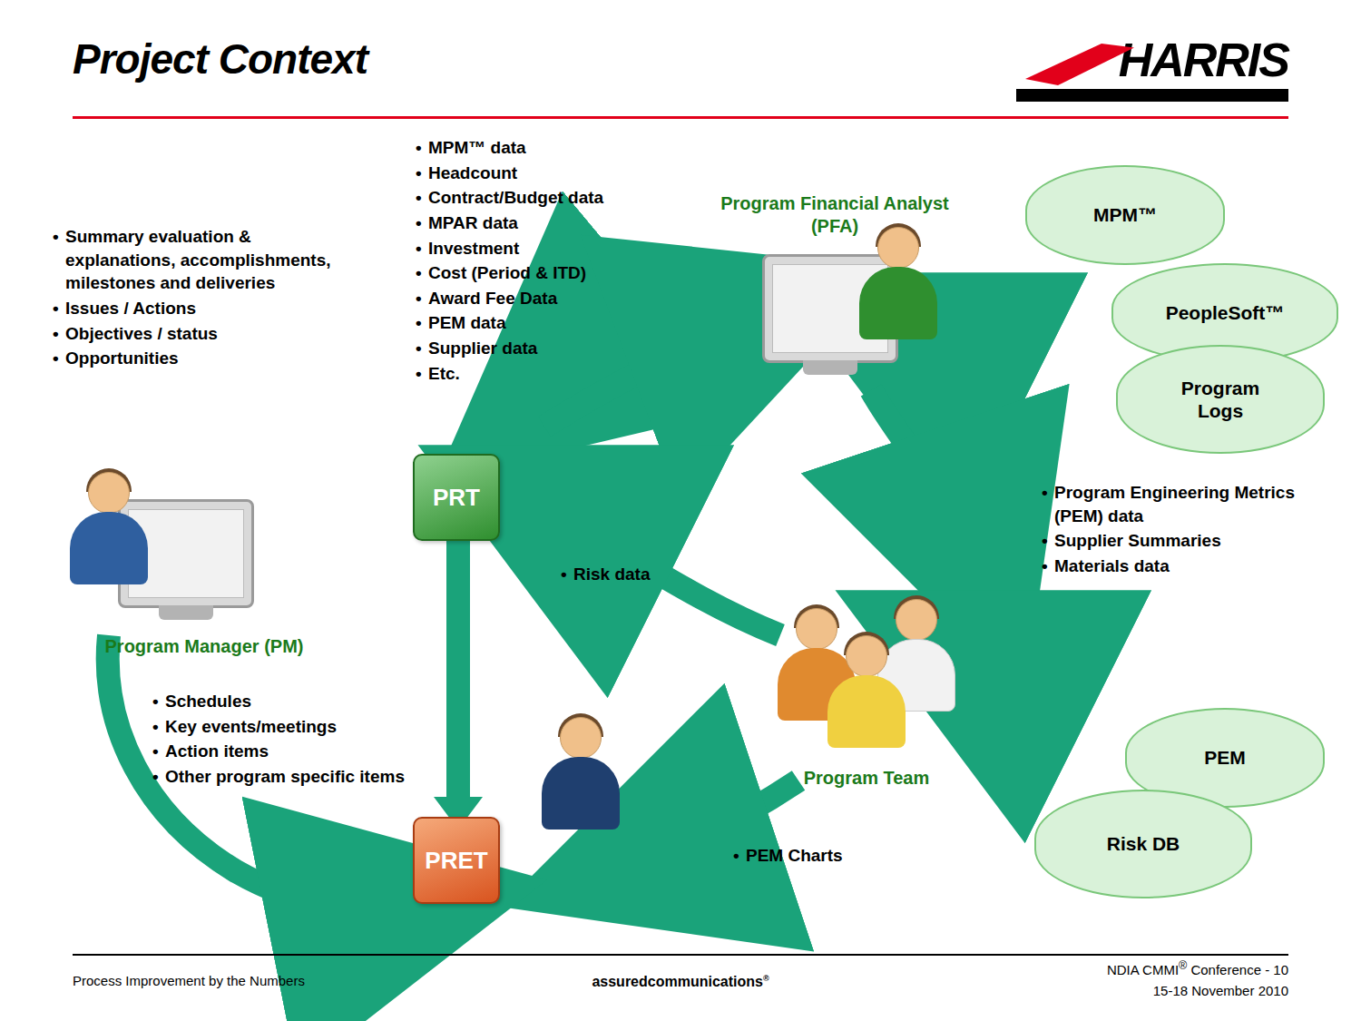Project Context
HARRIS
Summary evaluation & explanations, accomplishments, milestones and deliveries
Issues / Actions
Objectives / status
Opportunities
MPM™ data
Headcount
Contract/Budget data
MPAR data
Investment
Cost (Period & ITD)
Award Fee Data
PEM data
Supplier data
Etc.
Risk data
Schedules
Key events/meetings
Action items
Other program specific items
PEM Charts
Program Engineering Metrics (PEM) data
Supplier Summaries
Materials data
Program Financial Analyst
(PFA)
Program Manager (PM)
Program Team
MPM™
PeopleSoft™
Program
Logs
PEM
Risk DB
PRT
PRET
Process Improvement by the Numbers
assured communications®
NDIA CMMI® Conference - 10
15-18 November 2010